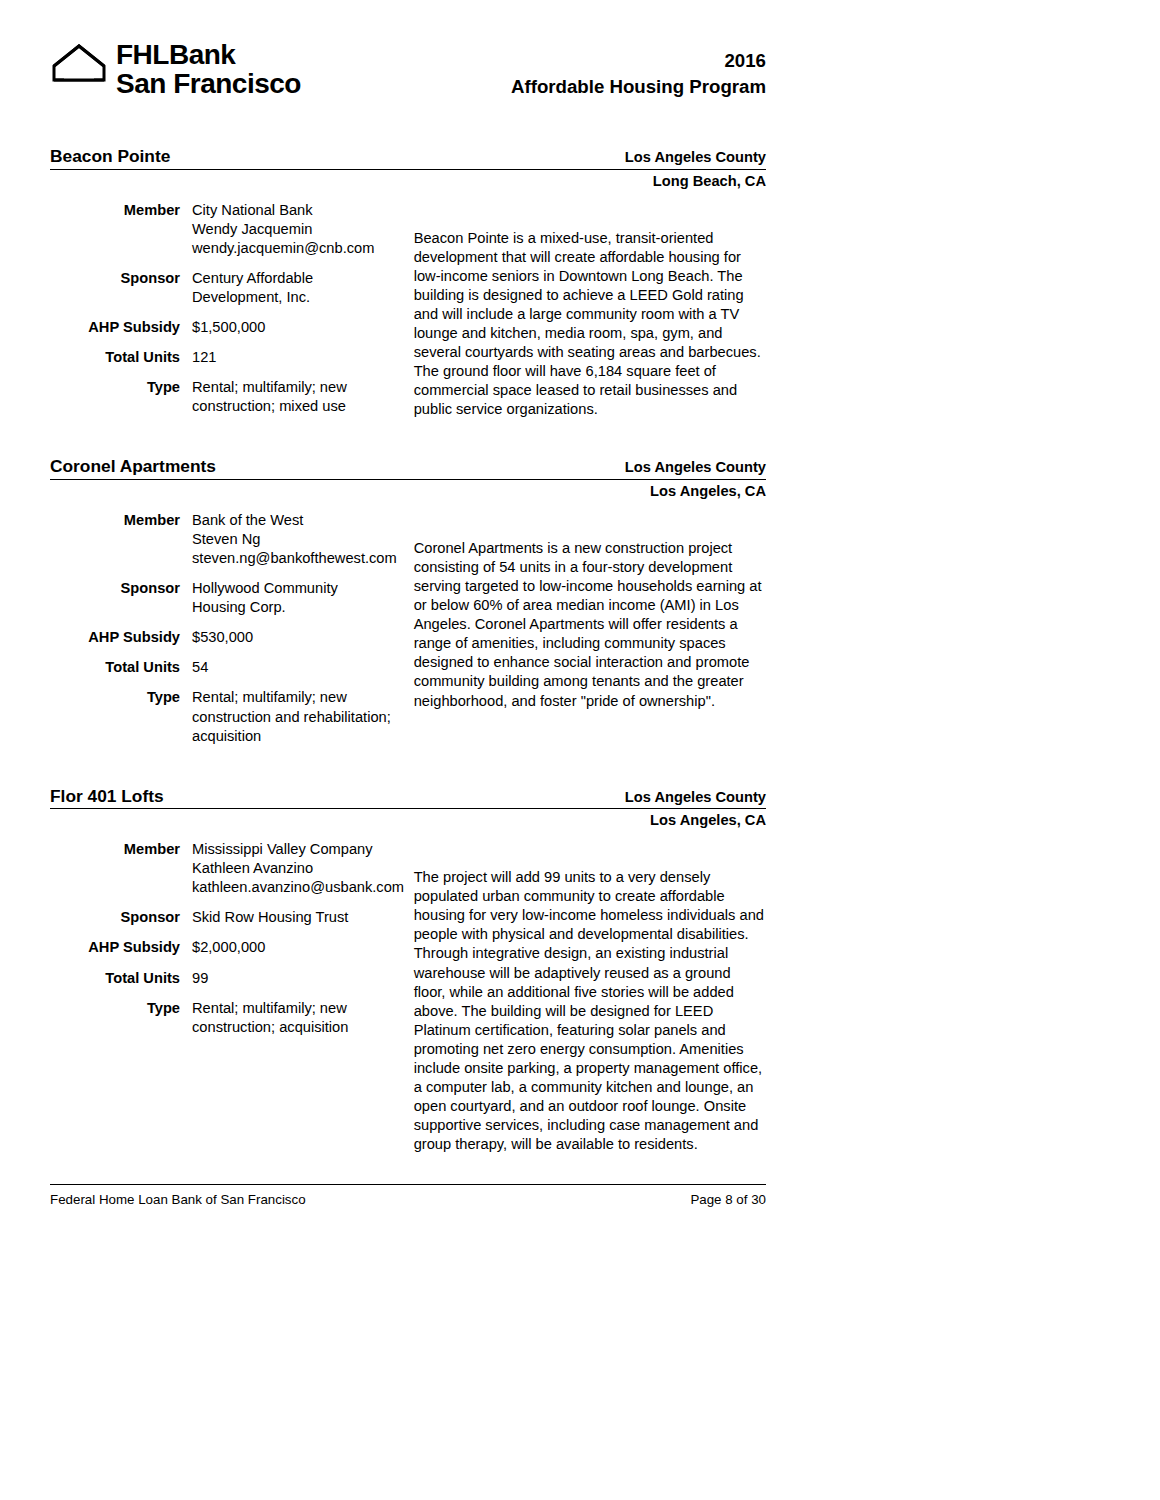FHLBank
San Francisco
2016
Affordable Housing Program
Beacon Pointe
Los Angeles County
Long Beach, CA
Member
City National Bank
Wendy Jacquemin
wendy.jacquemin@cnb.com
Sponsor
Century Affordable Development, Inc.
AHP Subsidy
$1,500,000
Total Units
121
Type
Rental; multifamily; new construction; mixed use
Beacon Pointe is a mixed-use, transit-oriented development that will create affordable housing for low-income seniors in Downtown Long Beach. The building is designed to achieve a LEED Gold rating and will include a large community room with a TV lounge and kitchen, media room, spa, gym, and several courtyards with seating areas and barbecues. The ground floor will have 6,184 square feet of commercial space leased to retail businesses and public service organizations.
Coronel Apartments
Los Angeles County
Los Angeles, CA
Member
Bank of the West
Steven Ng
steven.ng@bankofthewest.com
Sponsor
Hollywood Community Housing Corp.
AHP Subsidy
$530,000
Total Units
54
Type
Rental; multifamily; new construction and rehabilitation; acquisition
Coronel Apartments is a new construction project consisting of 54 units in a four-story development serving targeted to low-income households earning at or below 60% of area median income (AMI) in Los Angeles. Coronel Apartments will offer residents a range of amenities, including community spaces designed to enhance social interaction and promote community building among tenants and the greater neighborhood, and foster "pride of ownership".
Flor 401 Lofts
Los Angeles County
Los Angeles, CA
Member
Mississippi Valley Company
Kathleen Avanzino
kathleen.avanzino@usbank.com
Sponsor
Skid Row Housing Trust
AHP Subsidy
$2,000,000
Total Units
99
Type
Rental; multifamily; new construction; acquisition
The project will add 99 units to a very densely populated urban community to create affordable housing for very low-income homeless individuals and people with physical and developmental disabilities. Through integrative design, an existing industrial warehouse will be adaptively reused as a ground floor, while an additional five stories will be added above. The building will be designed for LEED Platinum certification, featuring solar panels and promoting net zero energy consumption. Amenities include onsite parking, a property management office, a computer lab, a community kitchen and lounge, an open courtyard, and an outdoor roof lounge. Onsite supportive services, including case management and group therapy, will be available to residents.
Federal Home Loan Bank of San Francisco
Page 8 of 30